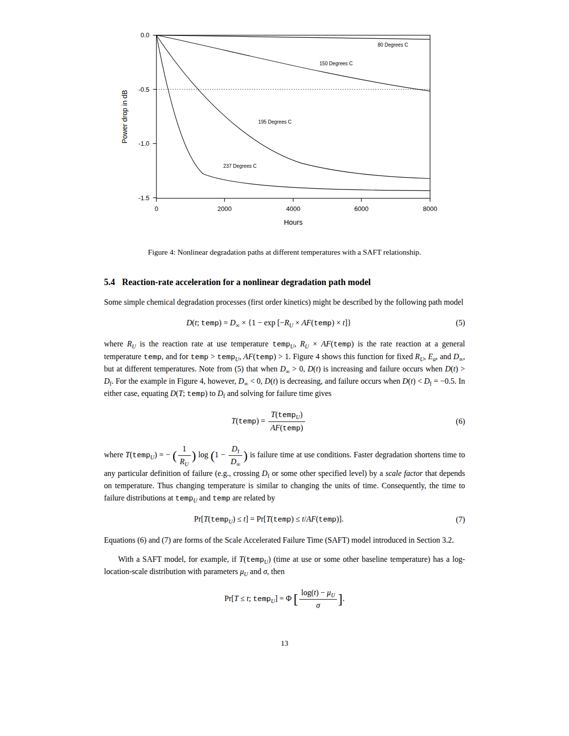0.0 -0.5 -1.0 -1.5 0 2000 4000 6000 8000 Hours Power drop in dB 80 Degrees C 150 Degrees C 195 Degrees C 237 Degrees C
Figure 4: Nonlinear degradation paths at different temperatures with a SAFT relationship.
5.4 Reaction-rate acceleration for a nonlinear degradation path model
Some simple chemical degradation processes (first order kinetics) might be described by the following path model
D(t; temp) = D∞ × {1 − exp [−RU × AF(temp) × t]}
(5)
where RU is the reaction rate at use temperature tempU, RU × AF(temp) is the rate reaction at a general temperature temp, and for temp > tempU, AF(temp) > 1. Figure 4 shows this function for fixed RU, Ea, and D∞, but at different temperatures. Note from (5) that when D∞ > 0, D(t) is increasing and failure occurs when D(t) > Df. For the example in Figure 4, however, D∞ < 0, D(t) is decreasing, and failure occurs when D(t) < Df = −0.5. In either case, equating D(T; temp) to Df and solving for failure time gives
T(temp) = T(tempU) AF(temp)
(6)
where T(tempU) = − (1 RU) log (1 − Df D∞) is failure time at use conditions. Faster degradation shortens time to any particular definition of failure (e.g., crossing Df or some other specified level) by a scale factor that depends on temperature. Thus changing temperature is similar to changing the units of time. Consequently, the time to failure distributions at tempU and temp are related by
Pr[T(tempU) ≤ t] = Pr[T(temp) ≤ t/AF(temp)].
(7)
Equations (6) and (7) are forms of the Scale Accelerated Failure Time (SAFT) model introduced in Section 3.2.
With a SAFT model, for example, if T(tempU) (time at use or some other baseline temperature) has a log-location-scale distribution with parameters μU and σ, then
Pr[T ≤ t; tempU] = Φ [log(t) − μU σ].
13